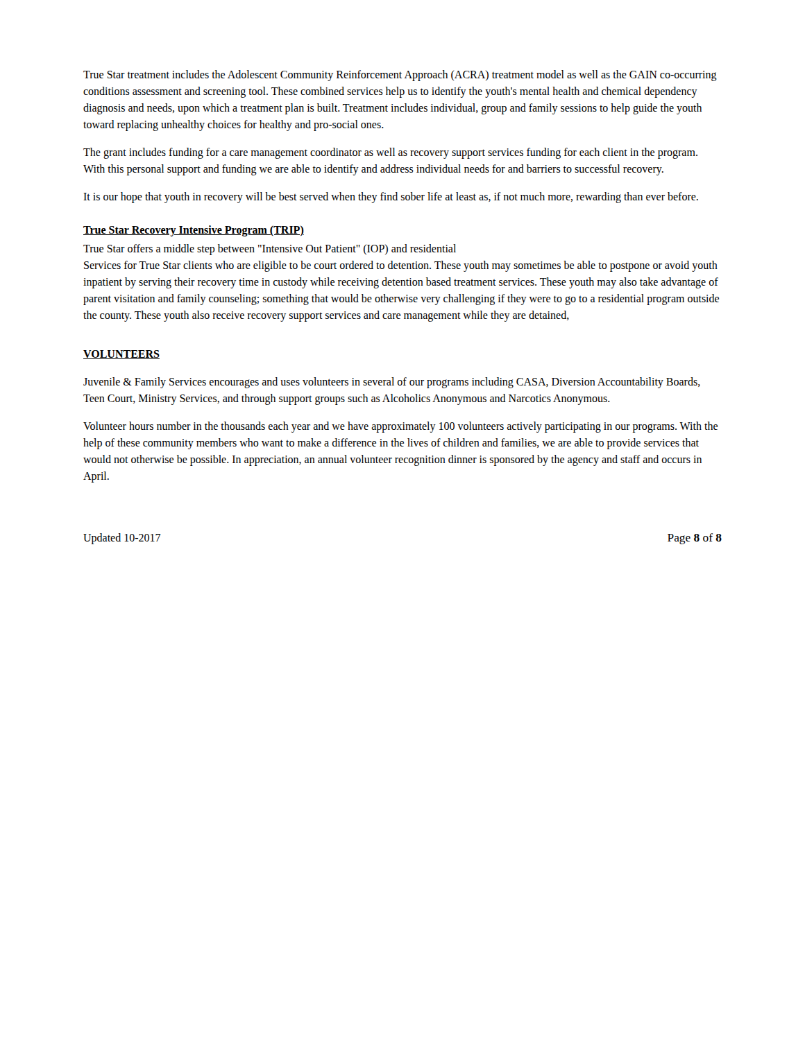True Star treatment includes the Adolescent Community Reinforcement Approach (ACRA) treatment model as well as the GAIN co-occurring conditions assessment and screening tool. These combined services help us to identify the youth's mental health and chemical dependency diagnosis and needs, upon which a treatment plan is built. Treatment includes individual, group and family sessions to help guide the youth toward replacing unhealthy choices for healthy and pro-social ones.
The grant includes funding for a care management coordinator as well as recovery support services funding for each client in the program. With this personal support and funding we are able to identify and address individual needs for and barriers to successful recovery.
It is our hope that youth in recovery will be best served when they find sober life at least as, if not much more, rewarding than ever before.
True Star Recovery Intensive Program (TRIP)
True Star offers a middle step between "Intensive Out Patient" (IOP) and residential
Services for True Star clients who are eligible to be court ordered to detention. These youth may sometimes be able to postpone or avoid youth inpatient by serving their recovery time in custody while receiving detention based treatment services. These youth may also take advantage of parent visitation and family counseling; something that would be otherwise very challenging if they were to go to a residential program outside the county. These youth also receive recovery support services and care management while they are detained,
VOLUNTEERS
Juvenile & Family Services encourages and uses volunteers in several of our programs including CASA, Diversion Accountability Boards, Teen Court, Ministry Services, and through support groups such as Alcoholics Anonymous and Narcotics Anonymous.
Volunteer hours number in the thousands each year and we have approximately 100 volunteers actively participating in our programs. With the help of these community members who want to make a difference in the lives of children and families, we are able to provide services that would not otherwise be possible. In appreciation, an annual volunteer recognition dinner is sponsored by the agency and staff and occurs in April.
Updated 10-2017 Page 8 of 8